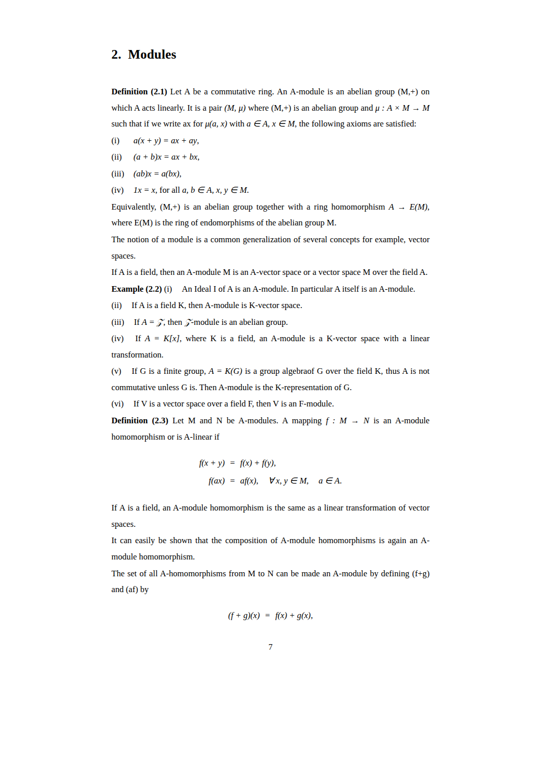2. Modules
Definition (2.1) Let A be a commutative ring. An A-module is an abelian group (M,+) on which A acts linearly. It is a pair (M, μ) where (M,+) is an abelian group and μ : A × M → M such that if we write ax for μ(a, x) with a ∈ A, x ∈ M, the following axioms are satisfied:
(i) a(x + y) = ax + ay,
(ii)(a + b)x = ax + bx,
(iii)(ab)x = a(bx),
(iv) 1x = x, for all a, b ∈ A, x, y ∈ M.
Equivalently, (M,+) is an abelian group together with a ring homomorphism A → E(M), where E(M) is the ring of endomorphisms of the abelian group M.
The notion of a module is a common generalization of several concepts for example, vector spaces.
If A is a field, then an A-module M is an A-vector space or a vector space M over the field A.
Example (2.2) (i) An Ideal I of A is an A-module. In particular A itself is an A-module.
(ii) If A is a field K, then A-module is K-vector space.
(iii) If A = 𝒵, then 𝒵-module is an abelian group.
(iv) If A = K[x], where K is a field, an A-module is a K-vector space with a linear transformation.
(v) If G is a finite group, A = K(G) is a group algebraof G over the field K, thus A is not commutative unless G is. Then A-module is the K-representation of G.
(vi) If V is a vector space over a field F, then V is an F-module.
Definition (2.3) Let M and N be A-modules. A mapping f : M → N is an A-module homomorphism or is A-linear if
| f(x + y) | = | f(x) + f(y) , |
| f(ax) | = | af(x) , ∀ x, y ∈ M , a ∈ A . |
If A is a field, an A-module homomorphism is the same as a linear transformation of vector spaces.
It can easily be shown that the composition of A-module homomorphisms is again an A-module homomorphism.
The set of all A-homomorphisms from M to N can be made an A-module by defining (f+g) and (af) by
| (f + g)(x) | = | f(x) + g(x) , |
7